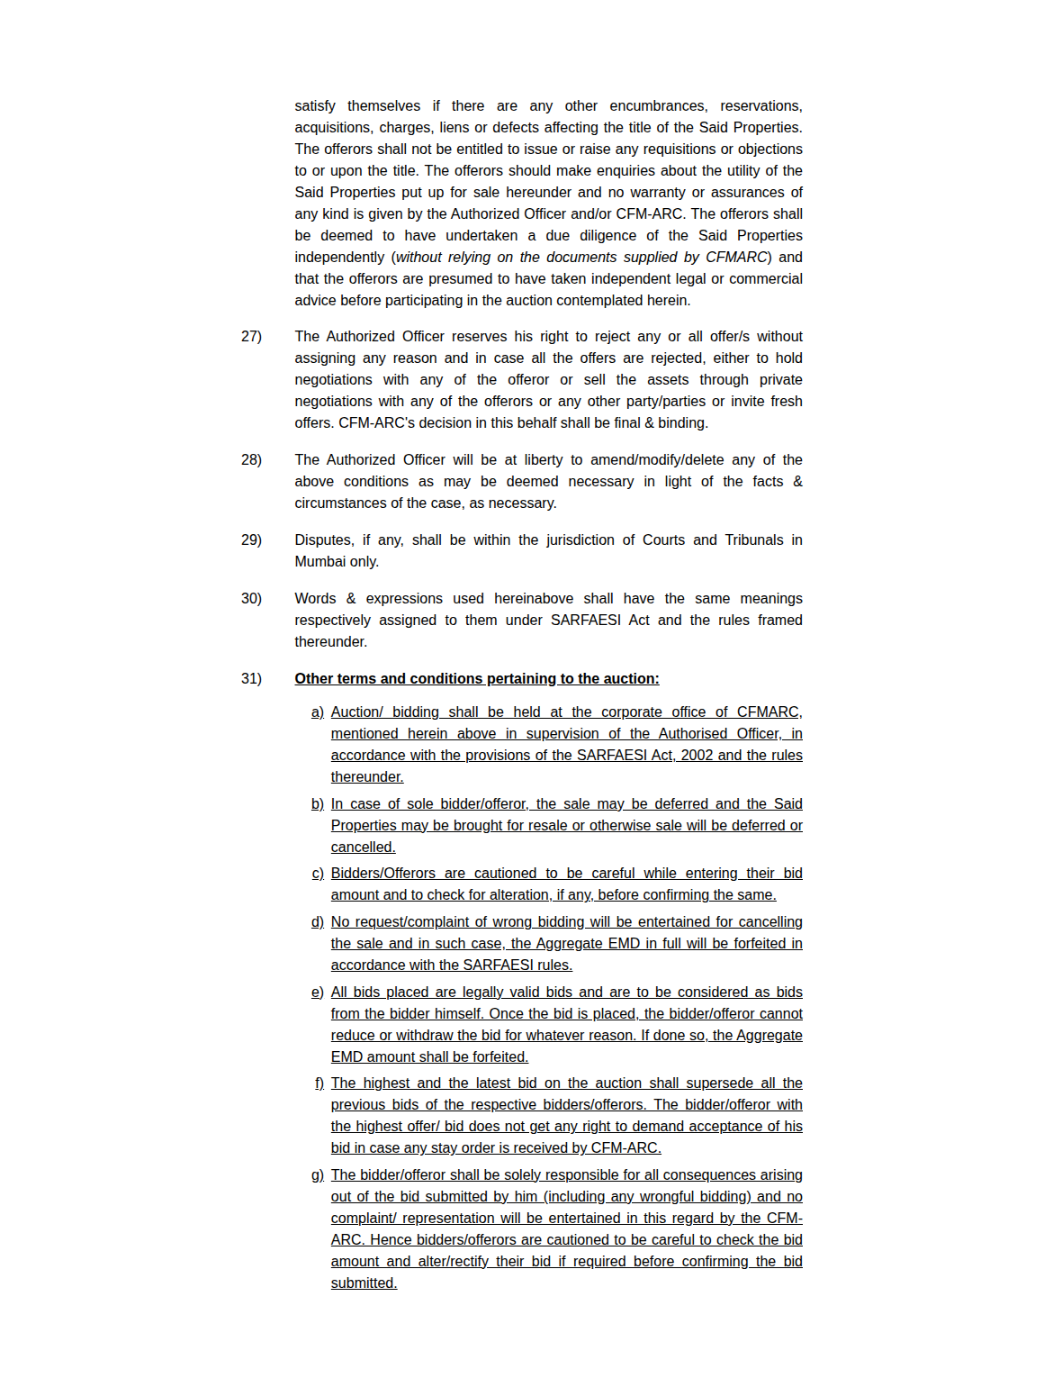satisfy themselves if there are any other encumbrances, reservations, acquisitions, charges, liens or defects affecting the title of the Said Properties. The offerors shall not be entitled to issue or raise any requisitions or objections to or upon the title. The offerors should make enquiries about the utility of the Said Properties put up for sale hereunder and no warranty or assurances of any kind is given by the Authorized Officer and/or CFM-ARC. The offerors shall be deemed to have undertaken a due diligence of the Said Properties independently (without relying on the documents supplied by CFMARC) and that the offerors are presumed to have taken independent legal or commercial advice before participating in the auction contemplated herein.
27) The Authorized Officer reserves his right to reject any or all offer/s without assigning any reason and in case all the offers are rejected, either to hold negotiations with any of the offeror or sell the assets through private negotiations with any of the offerors or any other party/parties or invite fresh offers. CFM-ARC's decision in this behalf shall be final & binding.
28) The Authorized Officer will be at liberty to amend/modify/delete any of the above conditions as may be deemed necessary in light of the facts & circumstances of the case, as necessary.
29) Disputes, if any, shall be within the jurisdiction of Courts and Tribunals in Mumbai only.
30) Words & expressions used hereinabove shall have the same meanings respectively assigned to them under SARFAESI Act and the rules framed thereunder.
31) Other terms and conditions pertaining to the auction:
a) Auction/ bidding shall be held at the corporate office of CFMARC, mentioned herein above in supervision of the Authorised Officer, in accordance with the provisions of the SARFAESI Act, 2002 and the rules thereunder.
b) In case of sole bidder/offeror, the sale may be deferred and the Said Properties may be brought for resale or otherwise sale will be deferred or cancelled.
c) Bidders/Offerors are cautioned to be careful while entering their bid amount and to check for alteration, if any, before confirming the same.
d) No request/complaint of wrong bidding will be entertained for cancelling the sale and in such case, the Aggregate EMD in full will be forfeited in accordance with the SARFAESI rules.
e) All bids placed are legally valid bids and are to be considered as bids from the bidder himself. Once the bid is placed, the bidder/offeror cannot reduce or withdraw the bid for whatever reason. If done so, the Aggregate EMD amount shall be forfeited.
f) The highest and the latest bid on the auction shall supersede all the previous bids of the respective bidders/offerors. The bidder/offeror with the highest offer/ bid does not get any right to demand acceptance of his bid in case any stay order is received by CFM-ARC.
g) The bidder/offeror shall be solely responsible for all consequences arising out of the bid submitted by him (including any wrongful bidding) and no complaint/ representation will be entertained in this regard by the CFM-ARC. Hence bidders/offerors are cautioned to be careful to check the bid amount and alter/rectify their bid if required before confirming the bid submitted.